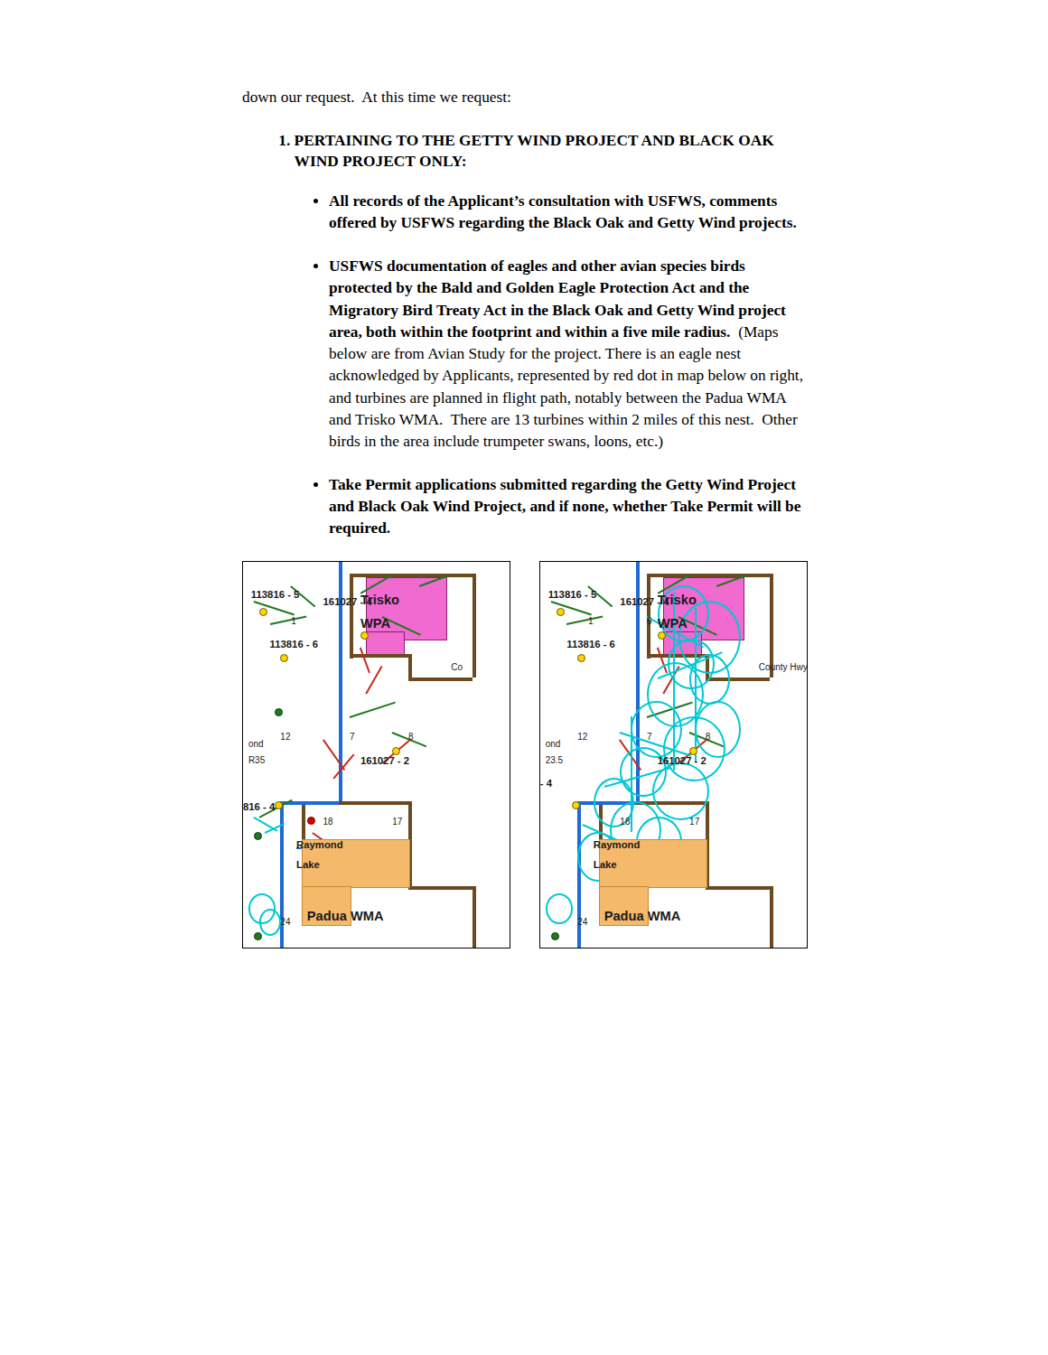down our request. At this time we request:
PERTAINING TO THE GETTY WIND PROJECT AND BLACK OAK WIND PROJECT ONLY:
All records of the Applicant’s consultation with USFWS, comments offered by USFWS regarding the Black Oak and Getty Wind projects.
USFWS documentation of eagles and other avian species birds protected by the Bald and Golden Eagle Protection Act and the Migratory Bird Treaty Act in the Black Oak and Getty Wind project area, both within the footprint and within a five mile radius. (Maps below are from Avian Study for the project. There is an eagle nest acknowledged by Applicants, represented by red dot in map below on right, and turbines are planned in flight path, notably between the Padua WMA and Trisko WMA. There are 13 turbines within 2 miles of this nest. Other birds in the area include trumpeter swans, loons, etc.)
Take Permit applications submitted regarding the Getty Wind Project and Black Oak Wind Project, and if none, whether Take Permit will be required.
113816 - 5
113816 - 6
161027 - 4
Trisko
WPA
1
12
7
8
161027 - 2
ond
R35
816 - 4
18
17
Raymond
Lake
24
Padua WMA
Co
113816 - 5
113816 - 6
161027 - 4
Trisko
WPA
1
6
12
7
8
161027 - 2
ond
23.5
- 4
18
17
Raymond
Lake
24
Padua WMA
County Hwy